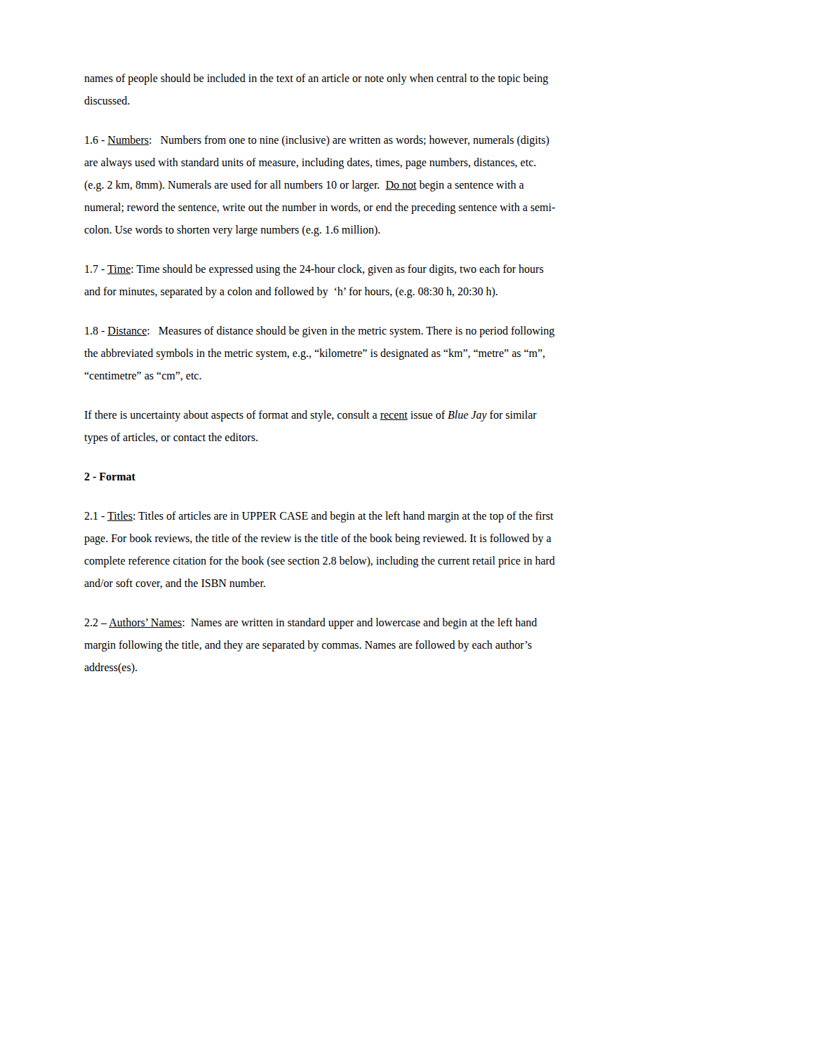names of people should be included in the text of an article or note only when central to the topic being discussed.
1.6 - Numbers: Numbers from one to nine (inclusive) are written as words; however, numerals (digits) are always used with standard units of measure, including dates, times, page numbers, distances, etc. (e.g. 2 km, 8mm). Numerals are used for all numbers 10 or larger. Do not begin a sentence with a numeral; reword the sentence, write out the number in words, or end the preceding sentence with a semi-colon. Use words to shorten very large numbers (e.g. 1.6 million).
1.7 - Time: Time should be expressed using the 24-hour clock, given as four digits, two each for hours and for minutes, separated by a colon and followed by ‘h’ for hours, (e.g. 08:30 h, 20:30 h).
1.8 - Distance: Measures of distance should be given in the metric system. There is no period following the abbreviated symbols in the metric system, e.g., “kilometre” is designated as “km”, “metre” as “m”, “centimetre” as “cm”, etc.
If there is uncertainty about aspects of format and style, consult a recent issue of Blue Jay for similar types of articles, or contact the editors.
2 - Format
2.1 - Titles: Titles of articles are in UPPER CASE and begin at the left hand margin at the top of the first page. For book reviews, the title of the review is the title of the book being reviewed. It is followed by a complete reference citation for the book (see section 2.8 below), including the current retail price in hard and/or soft cover, and the ISBN number.
2.2 – Authors’ Names: Names are written in standard upper and lowercase and begin at the left hand margin following the title, and they are separated by commas. Names are followed by each author’s address(es).